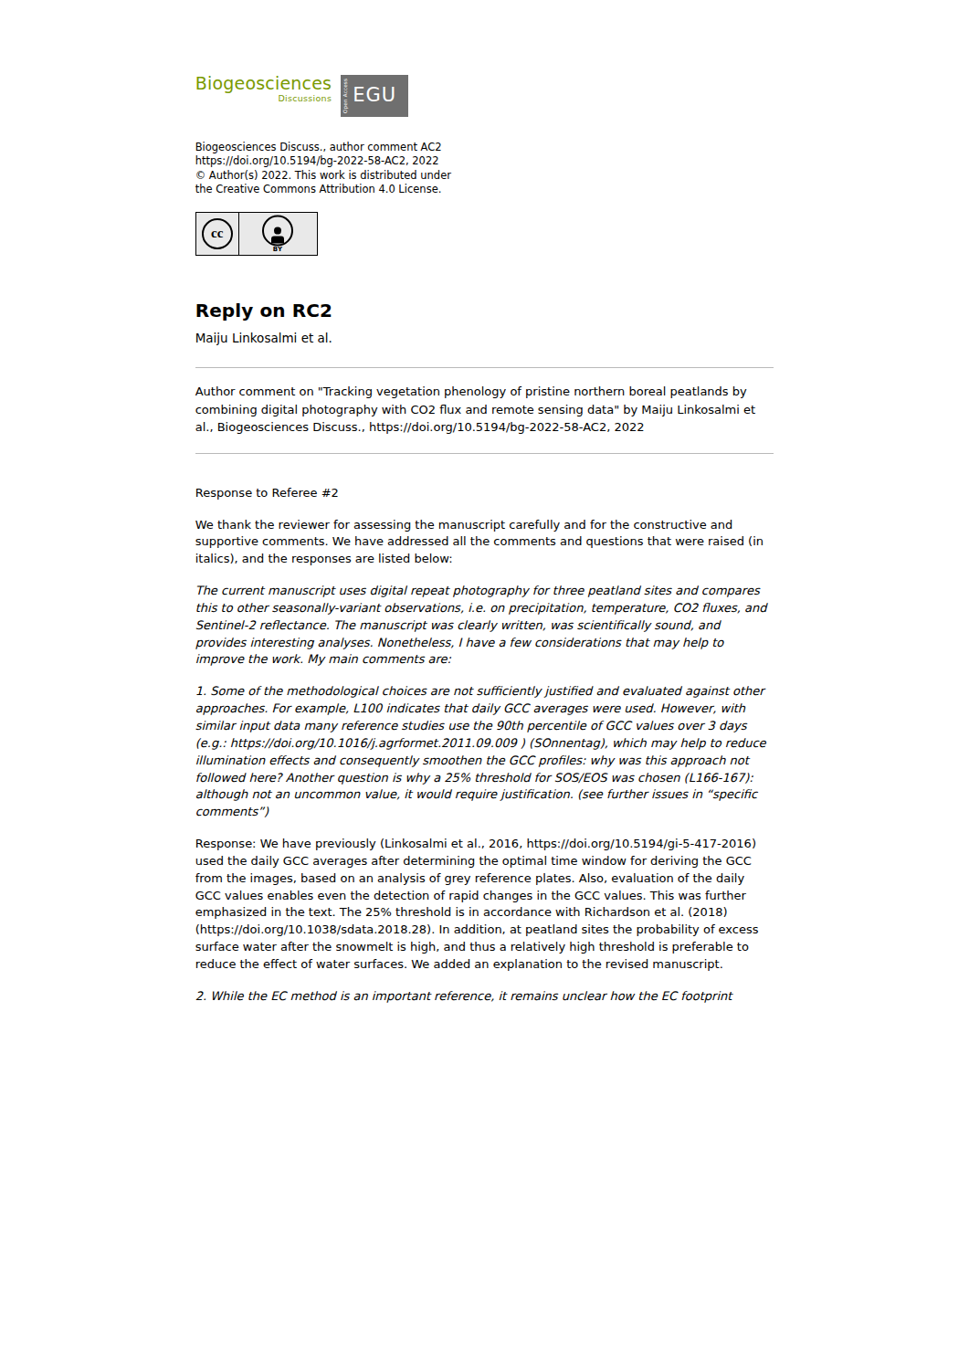Biogeosciences
Discussions
Open Access EGU
Biogeosciences Discuss., author comment AC2
https://doi.org/10.5194/bg-2022-58-AC2, 2022
© Author(s) 2022. This work is distributed under
the Creative Commons Attribution 4.0 License.
cc
BY
Reply on RC2
Maiju Linkosalmi et al.
Author comment on "Tracking vegetation phenology of pristine northern boreal peatlands by combining digital photography with CO2 flux and remote sensing data" by Maiju Linkosalmi et al., Biogeosciences Discuss., https://doi.org/10.5194/bg-2022-58-AC2, 2022
Response to Referee #2
We thank the reviewer for assessing the manuscript carefully and for the constructive and supportive comments. We have addressed all the comments and questions that were raised (in italics), and the responses are listed below:
The current manuscript uses digital repeat photography for three peatland sites and compares this to other seasonally-variant observations, i.e. on precipitation, temperature, CO2 fluxes, and Sentinel-2 reflectance. The manuscript was clearly written, was scientifically sound, and provides interesting analyses. Nonetheless, I have a few considerations that may help to improve the work. My main comments are:
1. Some of the methodological choices are not sufficiently justified and evaluated against other approaches. For example, L100 indicates that daily GCC averages were used. However, with similar input data many reference studies use the 90th percentile of GCC values over 3 days (e.g.: https://doi.org/10.1016/j.agrformet.2011.09.009 ) (SOnnentag), which may help to reduce illumination effects and consequently smoothen the GCC profiles: why was this approach not followed here? Another question is why a 25% threshold for SOS/EOS was chosen (L166-167): although not an uncommon value, it would require justification. (see further issues in “specific comments”)
Response: We have previously (Linkosalmi et al., 2016, https://doi.org/10.5194/gi-5-417-2016) used the daily GCC averages after determining the optimal time window for deriving the GCC from the images, based on an analysis of grey reference plates. Also, evaluation of the daily GCC values enables even the detection of rapid changes in the GCC values. This was further emphasized in the text. The 25% threshold is in accordance with Richardson et al. (2018) (https://doi.org/10.1038/sdata.2018.28). In addition, at peatland sites the probability of excess surface water after the snowmelt is high, and thus a relatively high threshold is preferable to reduce the effect of water surfaces. We added an explanation to the revised manuscript.
2. While the EC method is an important reference, it remains unclear how the EC footprint